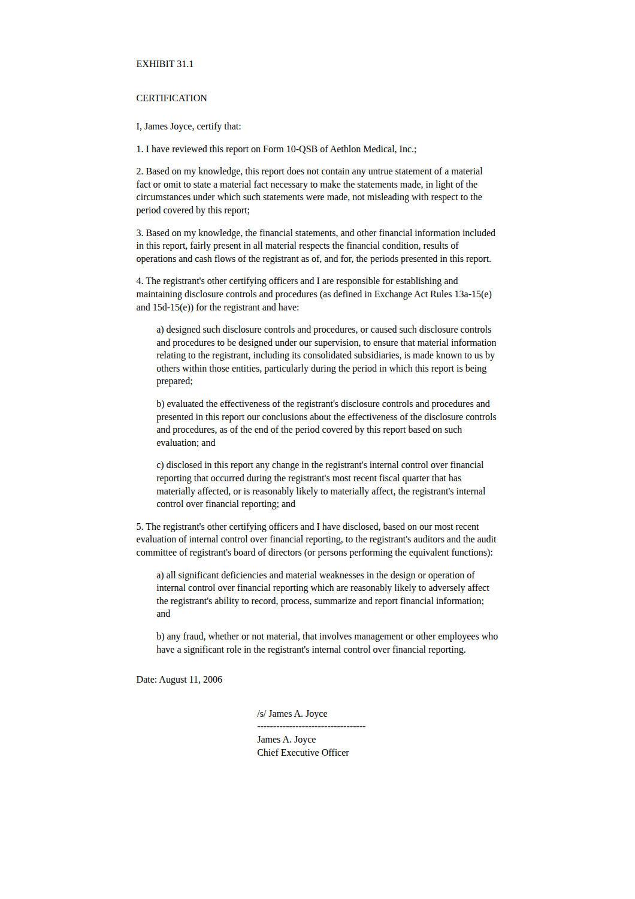EXHIBIT 31.1
CERTIFICATION
I, James Joyce, certify that:
1. I have reviewed this report on Form 10-QSB of Aethlon Medical, Inc.;
2. Based on my knowledge, this report does not contain any untrue statement of a material fact or omit to state a material fact necessary to make the statements made, in light of the circumstances under which such statements were made, not misleading with respect to the period covered by this report;
3. Based on my knowledge, the financial statements, and other financial information included in this report, fairly present in all material respects the financial condition, results of operations and cash flows of the registrant as of, and for, the periods presented in this report.
4. The registrant's other certifying officers and I are responsible for establishing and maintaining disclosure controls and procedures (as defined in Exchange Act Rules 13a-15(e) and 15d-15(e)) for the registrant and have:
a) designed such disclosure controls and procedures, or caused such disclosure controls and procedures to be designed under our supervision, to ensure that material information relating to the registrant, including its consolidated subsidiaries, is made known to us by others within those entities, particularly during the period in which this report is being prepared;
b) evaluated the effectiveness of the registrant's disclosure controls and procedures and presented in this report our conclusions about the effectiveness of the disclosure controls and procedures, as of the end of the period covered by this report based on such evaluation; and
c) disclosed in this report any change in the registrant's internal control over financial reporting that occurred during the registrant's most recent fiscal quarter that has materially affected, or is reasonably likely to materially affect, the registrant's internal control over financial reporting; and
5. The registrant's other certifying officers and I have disclosed, based on our most recent evaluation of internal control over financial reporting, to the registrant's auditors and the audit committee of registrant's board of directors (or persons performing the equivalent functions):
a) all significant deficiencies and material weaknesses in the design or operation of internal control over financial reporting which are reasonably likely to adversely affect the registrant's ability to record, process, summarize and report financial information; and
b) any fraud, whether or not material, that involves management or other employees who have a significant role in the registrant's internal control over financial reporting.
Date: August 11, 2006
/s/ James A. Joyce
----------------------------------
James A. Joyce
Chief Executive Officer